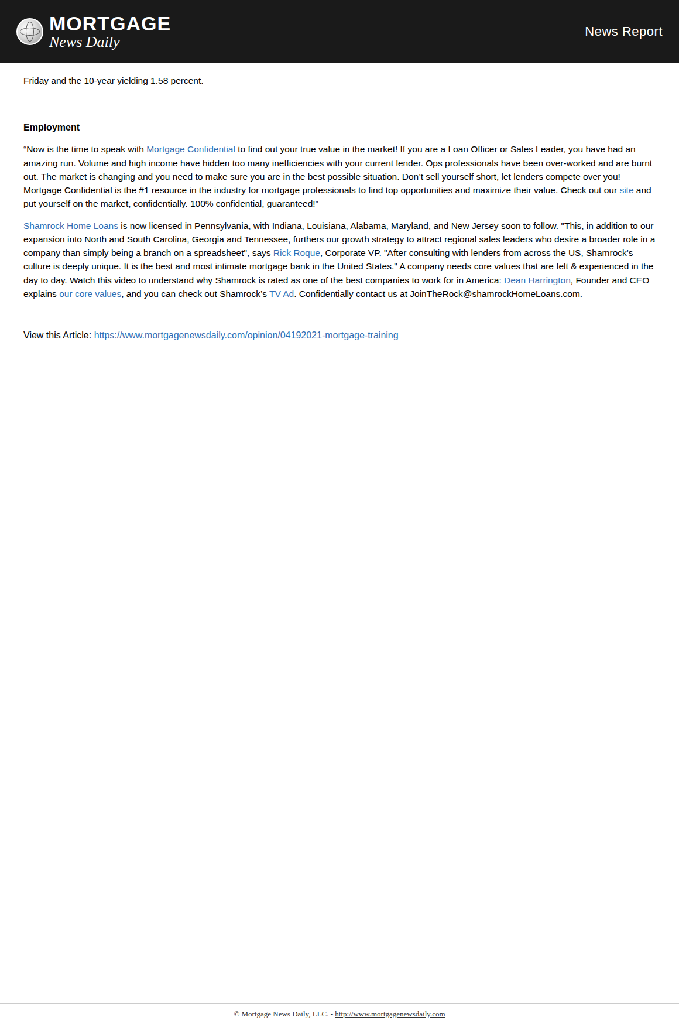MORTGAGE News Daily
News Report
Friday and the 10-year yielding 1.58 percent.
Employment
“Now is the time to speak with Mortgage Confidential to find out your true value in the market! If you are a Loan Officer or Sales Leader, you have had an amazing run. Volume and high income have hidden too many inefficiencies with your current lender. Ops professionals have been over-worked and are burnt out. The market is changing and you need to make sure you are in the best possible situation. Don’t sell yourself short, let lenders compete over you! Mortgage Confidential is the #1 resource in the industry for mortgage professionals to find top opportunities and maximize their value. Check out our site and put yourself on the market, confidentially. 100% confidential, guaranteed!”
Shamrock Home Loans is now licensed in Pennsylvania, with Indiana, Louisiana, Alabama, Maryland, and New Jersey soon to follow. "This, in addition to our expansion into North and South Carolina, Georgia and Tennessee, furthers our growth strategy to attract regional sales leaders who desire a broader role in a company than simply being a branch on a spreadsheet", says Rick Roque, Corporate VP. "After consulting with lenders from across the US, Shamrock's culture is deeply unique. It is the best and most intimate mortgage bank in the United States." A company needs core values that are felt & experienced in the day to day. Watch this video to understand why Shamrock is rated as one of the best companies to work for in America: Dean Harrington, Founder and CEO explains our core values, and you can check out Shamrock’s TV Ad. Confidentially contact us at JoinTheRock@shamrockHomeLoans.com.
View this Article: https://www.mortgagenewsdaily.com/opinion/04192021-mortgage-training
© Mortgage News Daily, LLC. - http://www.mortgagenewsdaily.com